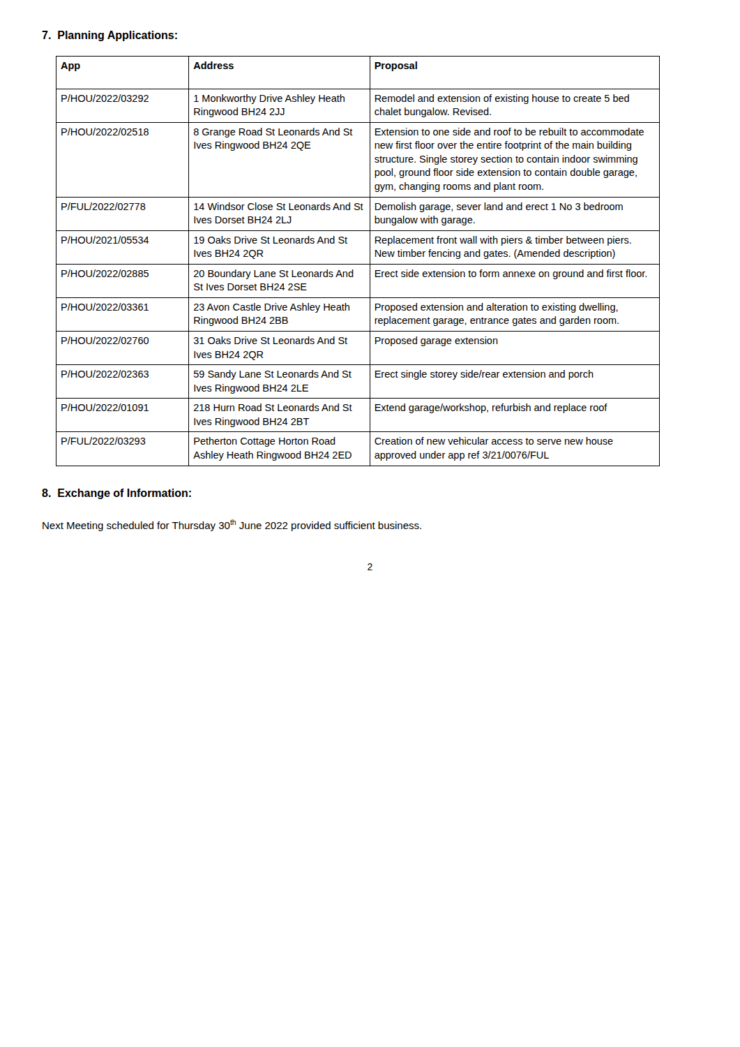7. Planning Applications:
| App | Address | Proposal |
| --- | --- | --- |
| P/HOU/2022/03292 | 1 Monkworthy Drive Ashley Heath Ringwood BH24 2JJ | Remodel and extension of existing house to create 5 bed chalet bungalow. Revised. |
| P/HOU/2022/02518 | 8 Grange Road St Leonards And St Ives Ringwood BH24 2QE | Extension to one side and roof to be rebuilt to accommodate new first floor over the entire footprint of the main building structure. Single storey section to contain indoor swimming pool, ground floor side extension to contain double garage, gym, changing rooms and plant room. |
| P/FUL/2022/02778 | 14 Windsor Close St Leonards And St Ives Dorset BH24 2LJ | Demolish garage, sever land and erect 1 No 3 bedroom bungalow with garage. |
| P/HOU/2021/05534 | 19 Oaks Drive St Leonards And St Ives BH24 2QR | Replacement front wall with piers & timber between piers. New timber fencing and gates. (Amended description) |
| P/HOU/2022/02885 | 20 Boundary Lane St Leonards And St Ives Dorset BH24 2SE | Erect side extension to form annexe on ground and first floor. |
| P/HOU/2022/03361 | 23 Avon Castle Drive Ashley Heath Ringwood BH24 2BB | Proposed extension and alteration to existing dwelling, replacement garage, entrance gates and garden room. |
| P/HOU/2022/02760 | 31 Oaks Drive St Leonards And St Ives BH24 2QR | Proposed garage extension |
| P/HOU/2022/02363 | 59 Sandy Lane St Leonards And St Ives Ringwood BH24 2LE | Erect single storey side/rear extension and porch |
| P/HOU/2022/01091 | 218 Hurn Road St Leonards And St Ives Ringwood BH24 2BT | Extend garage/workshop, refurbish and replace roof |
| P/FUL/2022/03293 | Petherton Cottage Horton Road Ashley Heath Ringwood BH24 2ED | Creation of new vehicular access to serve new house approved under app ref 3/21/0076/FUL |
8. Exchange of Information:
Next Meeting scheduled for Thursday 30th June 2022 provided sufficient business.
2